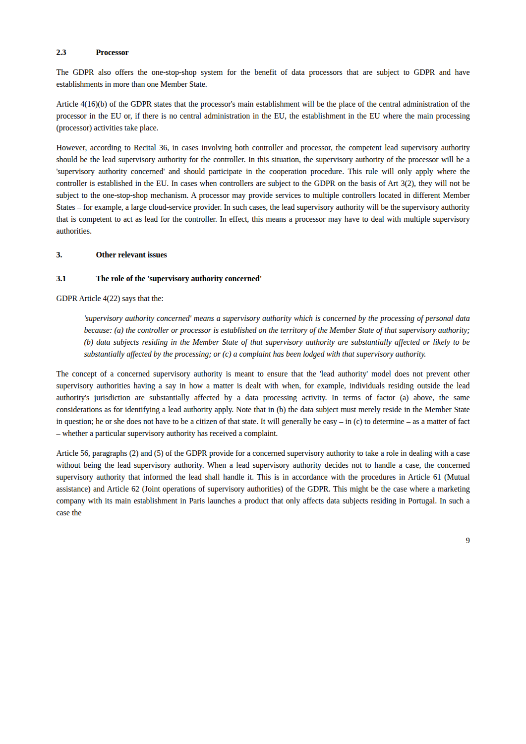2.3 Processor
The GDPR also offers the one-stop-shop system for the benefit of data processors that are subject to GDPR and have establishments in more than one Member State.
Article 4(16)(b) of the GDPR states that the processor's main establishment will be the place of the central administration of the processor in the EU or, if there is no central administration in the EU, the establishment in the EU where the main processing (processor) activities take place.
However, according to Recital 36, in cases involving both controller and processor, the competent lead supervisory authority should be the lead supervisory authority for the controller. In this situation, the supervisory authority of the processor will be a 'supervisory authority concerned' and should participate in the cooperation procedure. This rule will only apply where the controller is established in the EU. In cases when controllers are subject to the GDPR on the basis of Art 3(2), they will not be subject to the one-stop-shop mechanism. A processor may provide services to multiple controllers located in different Member States – for example, a large cloud-service provider. In such cases, the lead supervisory authority will be the supervisory authority that is competent to act as lead for the controller. In effect, this means a processor may have to deal with multiple supervisory authorities.
3. Other relevant issues
3.1 The role of the 'supervisory authority concerned'
GDPR Article 4(22) says that the:
'supervisory authority concerned' means a supervisory authority which is concerned by the processing of personal data because: (a) the controller or processor is established on the territory of the Member State of that supervisory authority; (b) data subjects residing in the Member State of that supervisory authority are substantially affected or likely to be substantially affected by the processing; or (c) a complaint has been lodged with that supervisory authority.
The concept of a concerned supervisory authority is meant to ensure that the 'lead authority' model does not prevent other supervisory authorities having a say in how a matter is dealt with when, for example, individuals residing outside the lead authority's jurisdiction are substantially affected by a data processing activity. In terms of factor (a) above, the same considerations as for identifying a lead authority apply. Note that in (b) the data subject must merely reside in the Member State in question; he or she does not have to be a citizen of that state. It will generally be easy – in (c) to determine – as a matter of fact – whether a particular supervisory authority has received a complaint.
Article 56, paragraphs (2) and (5) of the GDPR provide for a concerned supervisory authority to take a role in dealing with a case without being the lead supervisory authority. When a lead supervisory authority decides not to handle a case, the concerned supervisory authority that informed the lead shall handle it. This is in accordance with the procedures in Article 61 (Mutual assistance) and Article 62 (Joint operations of supervisory authorities) of the GDPR. This might be the case where a marketing company with its main establishment in Paris launches a product that only affects data subjects residing in Portugal. In such a case the
9